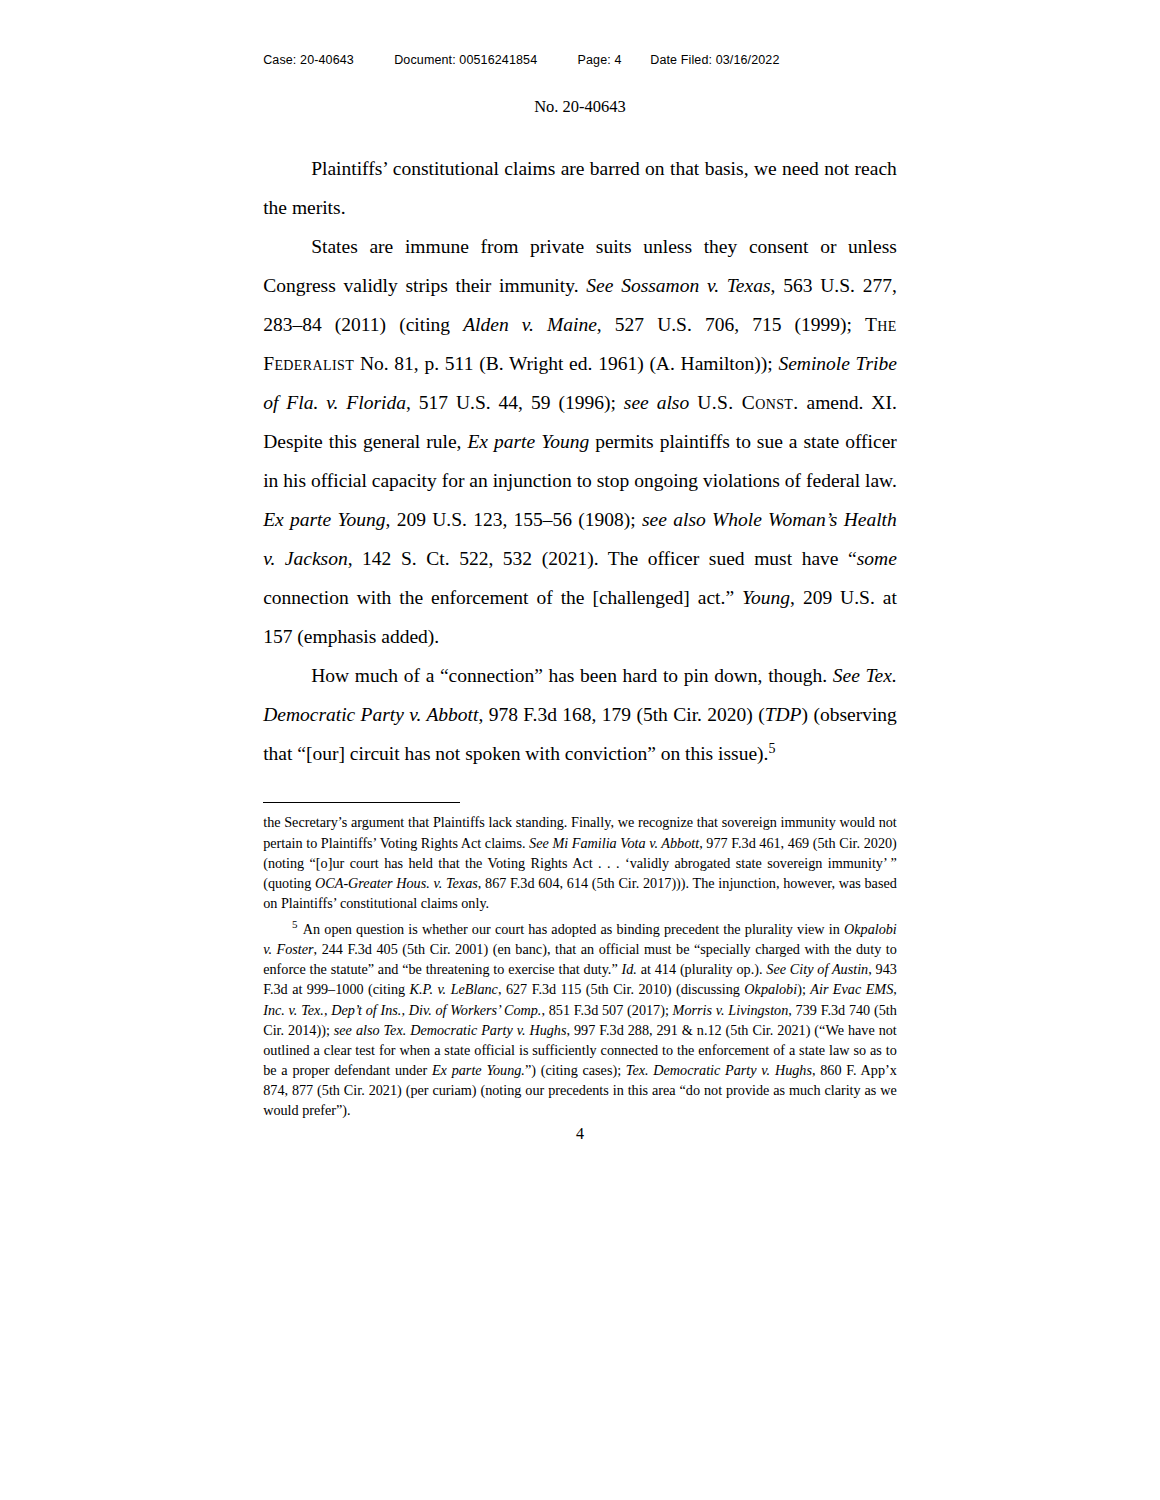Case: 20-40643 Document: 00516241854 Page: 4 Date Filed: 03/16/2022
No. 20-40643
Plaintiffs’ constitutional claims are barred on that basis, we need not reach the merits.
States are immune from private suits unless they consent or unless Congress validly strips their immunity. See Sossamon v. Texas, 563 U.S. 277, 283–84 (2011) (citing Alden v. Maine, 527 U.S. 706, 715 (1999); The Federalist No. 81, p. 511 (B. Wright ed. 1961) (A. Hamilton)); Seminole Tribe of Fla. v. Florida, 517 U.S. 44, 59 (1996); see also U.S. Const. amend. XI. Despite this general rule, Ex parte Young permits plaintiffs to sue a state officer in his official capacity for an injunction to stop ongoing violations of federal law. Ex parte Young, 209 U.S. 123, 155–56 (1908); see also Whole Woman’s Health v. Jackson, 142 S. Ct. 522, 532 (2021). The officer sued must have “some connection with the enforcement of the [challenged] act.” Young, 209 U.S. at 157 (emphasis added).
How much of a “connection” has been hard to pin down, though. See Tex. Democratic Party v. Abbott, 978 F.3d 168, 179 (5th Cir. 2020) (TDP) (observing that “[our] circuit has not spoken with conviction” on this issue).5
the Secretary’s argument that Plaintiffs lack standing. Finally, we recognize that sovereign immunity would not pertain to Plaintiffs’ Voting Rights Act claims. See Mi Familia Vota v. Abbott, 977 F.3d 461, 469 (5th Cir. 2020) (noting “[o]ur court has held that the Voting Rights Act . . . ‘validly abrogated state sovereign immunity’ ” (quoting OCA-Greater Hous. v. Texas, 867 F.3d 604, 614 (5th Cir. 2017))). The injunction, however, was based on Plaintiffs’ constitutional claims only.
5 An open question is whether our court has adopted as binding precedent the plurality view in Okpalobi v. Foster, 244 F.3d 405 (5th Cir. 2001) (en banc), that an official must be “specially charged with the duty to enforce the statute” and “be threatening to exercise that duty.” Id. at 414 (plurality op.). See City of Austin, 943 F.3d at 999–1000 (citing K.P. v. LeBlanc, 627 F.3d 115 (5th Cir. 2010) (discussing Okpalobi); Air Evac EMS, Inc. v. Tex., Dep’t of Ins., Div. of Workers’ Comp., 851 F.3d 507 (2017); Morris v. Livingston, 739 F.3d 740 (5th Cir. 2014)); see also Tex. Democratic Party v. Hughs, 997 F.3d 288, 291 & n.12 (5th Cir. 2021) (“We have not outlined a clear test for when a state official is sufficiently connected to the enforcement of a state law so as to be a proper defendant under Ex parte Young.”) (citing cases); Tex. Democratic Party v. Hughs, 860 F. App’x 874, 877 (5th Cir. 2021) (per curiam) (noting our precedents in this area “do not provide as much clarity as we would prefer”).
4